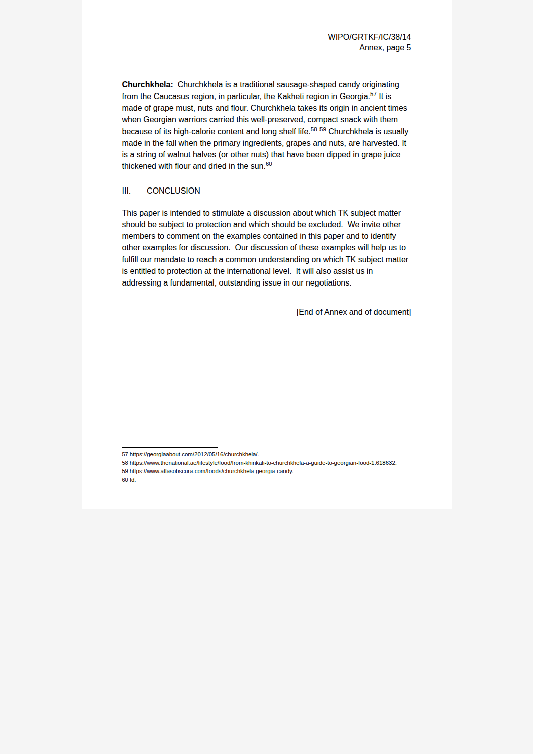WIPO/GRTKF/IC/38/14
Annex, page 5
Churchkhela: Churchkhela is a traditional sausage-shaped candy originating from the Caucasus region, in particular, the Kakheti region in Georgia.57 It is made of grape must, nuts and flour. Churchkhela takes its origin in ancient times when Georgian warriors carried this well-preserved, compact snack with them because of its high-calorie content and long shelf life.58 59 Churchkhela is usually made in the fall when the primary ingredients, grapes and nuts, are harvested. It is a string of walnut halves (or other nuts) that have been dipped in grape juice thickened with flour and dried in the sun.60
III. CONCLUSION
This paper is intended to stimulate a discussion about which TK subject matter should be subject to protection and which should be excluded. We invite other members to comment on the examples contained in this paper and to identify other examples for discussion. Our discussion of these examples will help us to fulfill our mandate to reach a common understanding on which TK subject matter is entitled to protection at the international level. It will also assist us in addressing a fundamental, outstanding issue in our negotiations.
[End of Annex and of document]
57 https://georgiaabout.com/2012/05/16/churchkhela/.
58 https://www.thenational.ae/lifestyle/food/from-khinkali-to-churchkhela-a-guide-to-georgian-food-1.618632.
59 https://www.atlasobscura.com/foods/churchkhela-georgia-candy.
60 Id.